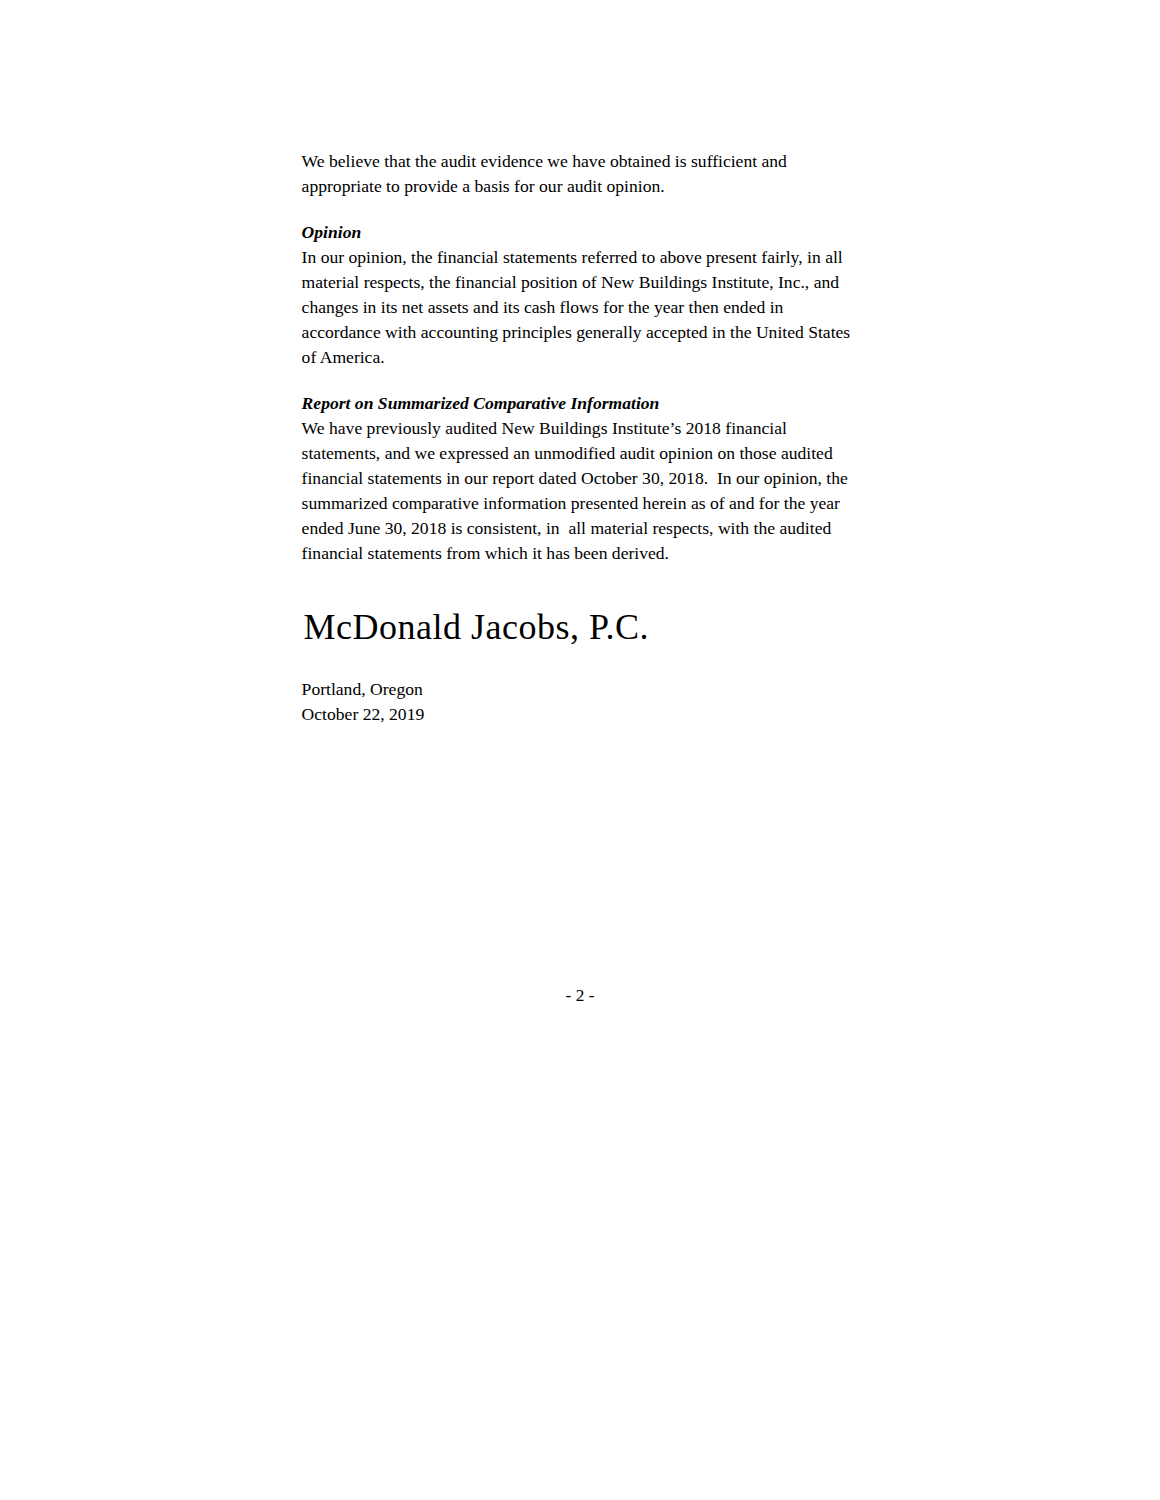We believe that the audit evidence we have obtained is sufficient and appropriate to provide a basis for our audit opinion.
Opinion
In our opinion, the financial statements referred to above present fairly, in all material respects, the financial position of New Buildings Institute, Inc., and changes in its net assets and its cash flows for the year then ended in accordance with accounting principles generally accepted in the United States of America.
Report on Summarized Comparative Information
We have previously audited New Buildings Institute’s 2018 financial statements, and we expressed an unmodified audit opinion on those audited financial statements in our report dated October 30, 2018. In our opinion, the summarized comparative information presented herein as of and for the year ended June 30, 2018 is consistent, in all material respects, with the audited financial statements from which it has been derived.
McDonald Jacobs, P.C.
Portland, Oregon
October 22, 2019
- 2 -